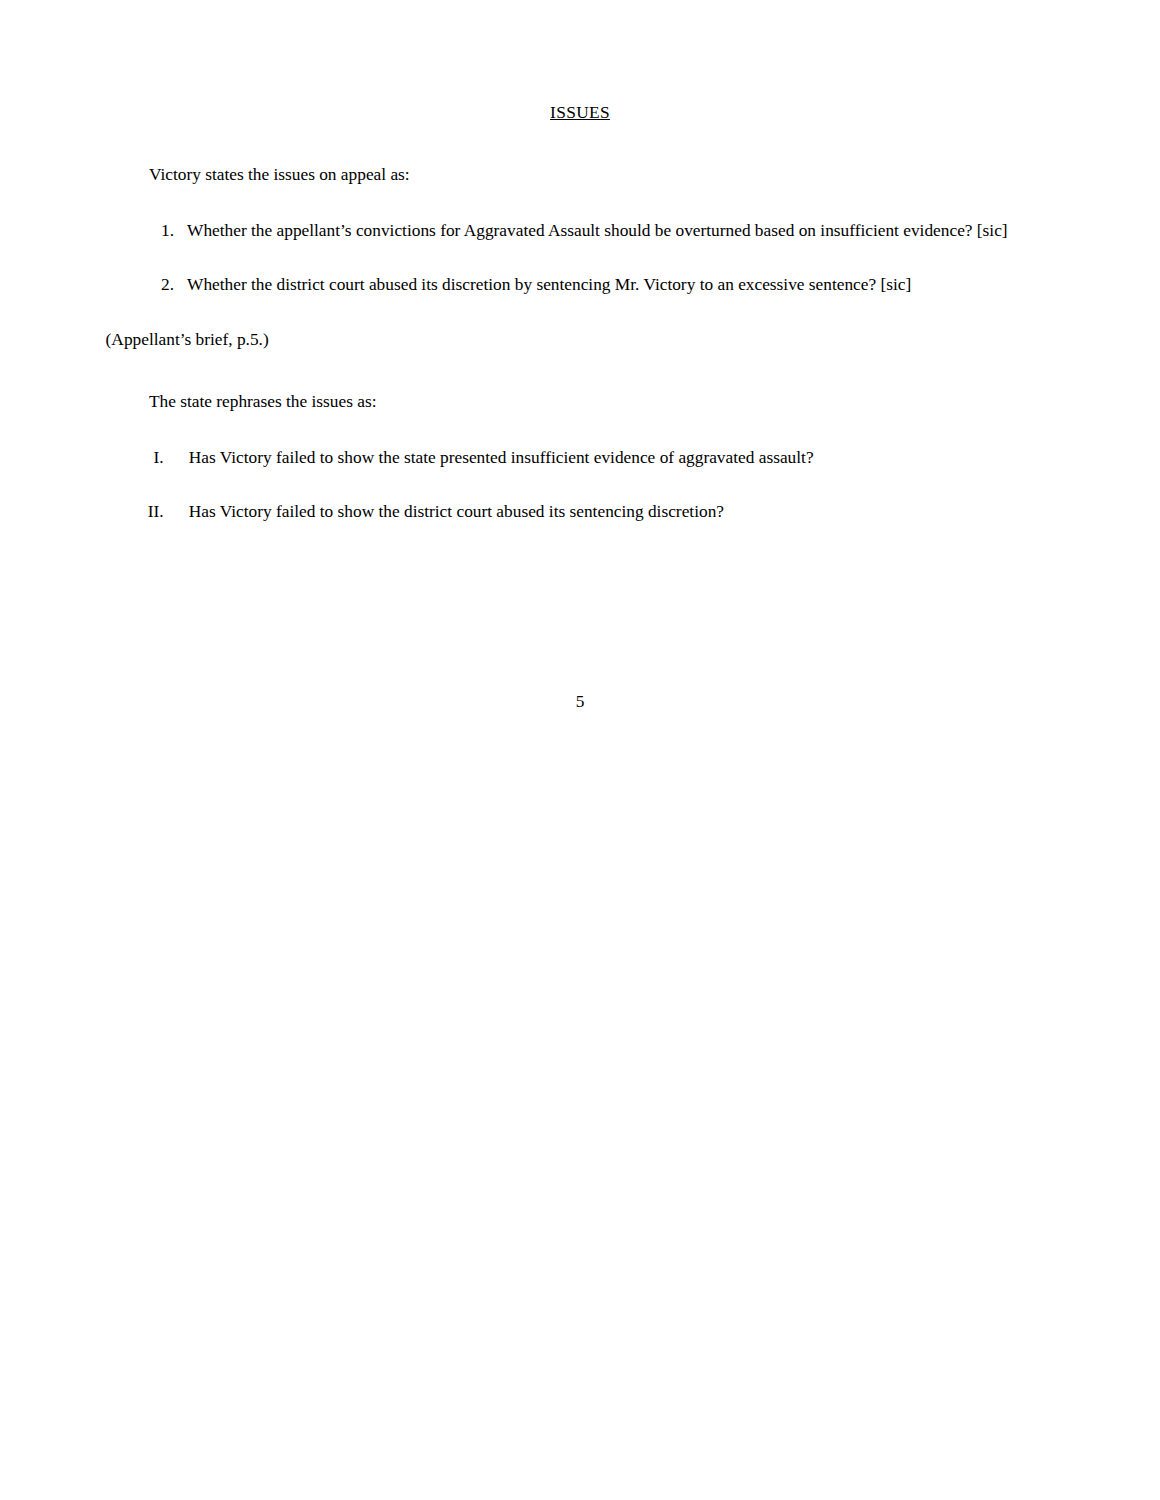ISSUES
Victory states the issues on appeal as:
Whether the appellant’s convictions for Aggravated Assault should be overturned based on insufficient evidence? [sic]
Whether the district court abused its discretion by sentencing Mr. Victory to an excessive sentence? [sic]
(Appellant’s brief, p.5.)
The state rephrases the issues as:
Has Victory failed to show the state presented insufficient evidence of aggravated assault?
Has Victory failed to show the district court abused its sentencing discretion?
5